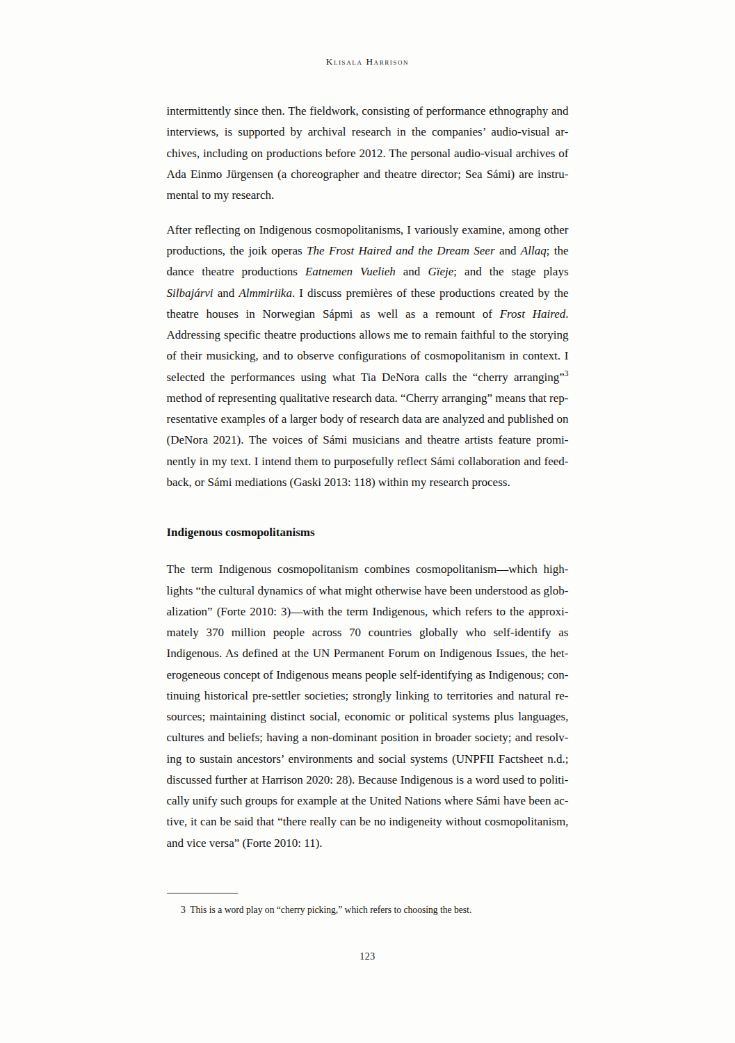Klisala Harrison
intermittently since then. The fieldwork, consisting of performance ethnography and interviews, is supported by archival research in the companies’ audio-visual archives, including on productions before 2012. The personal audio-visual archives of Ada Einmo Jürgensen (a choreographer and theatre director; Sea Sámi) are instrumental to my research.
After reflecting on Indigenous cosmopolitanisms, I variously examine, among other productions, the joik operas The Frost Haired and the Dream Seer and Allaq; the dance theatre productions Eatnemen Vuelieh and Gïeje; and the stage plays Silbajárvi and Almmiriika. I discuss premières of these productions created by the theatre houses in Norwegian Sápmi as well as a remount of Frost Haired. Addressing specific theatre productions allows me to remain faithful to the storying of their musicking, and to observe configurations of cosmopolitanism in context. I selected the performances using what Tia DeNora calls the “cherry arranging”3 method of representing qualitative research data. “Cherry arranging” means that representative examples of a larger body of research data are analyzed and published on (DeNora 2021). The voices of Sámi musicians and theatre artists feature prominently in my text. I intend them to purposefully reflect Sámi collaboration and feedback, or Sámi mediations (Gaski 2013: 118) within my research process.
Indigenous cosmopolitanisms
The term Indigenous cosmopolitanism combines cosmopolitanism—which highlights “the cultural dynamics of what might otherwise have been understood as globalization” (Forte 2010: 3)—with the term Indigenous, which refers to the approximately 370 million people across 70 countries globally who self-identify as Indigenous. As defined at the UN Permanent Forum on Indigenous Issues, the heterogeneous concept of Indigenous means people self-identifying as Indigenous; continuing historical pre-settler societies; strongly linking to territories and natural resources; maintaining distinct social, economic or political systems plus languages, cultures and beliefs; having a non-dominant position in broader society; and resolving to sustain ancestors’ environments and social systems (UNPFII Factsheet n.d.; discussed further at Harrison 2020: 28). Because Indigenous is a word used to politically unify such groups for example at the United Nations where Sámi have been active, it can be said that “there really can be no indigeneity without cosmopolitanism, and vice versa” (Forte 2010: 11).
3 This is a word play on “cherry picking,” which refers to choosing the best.
123